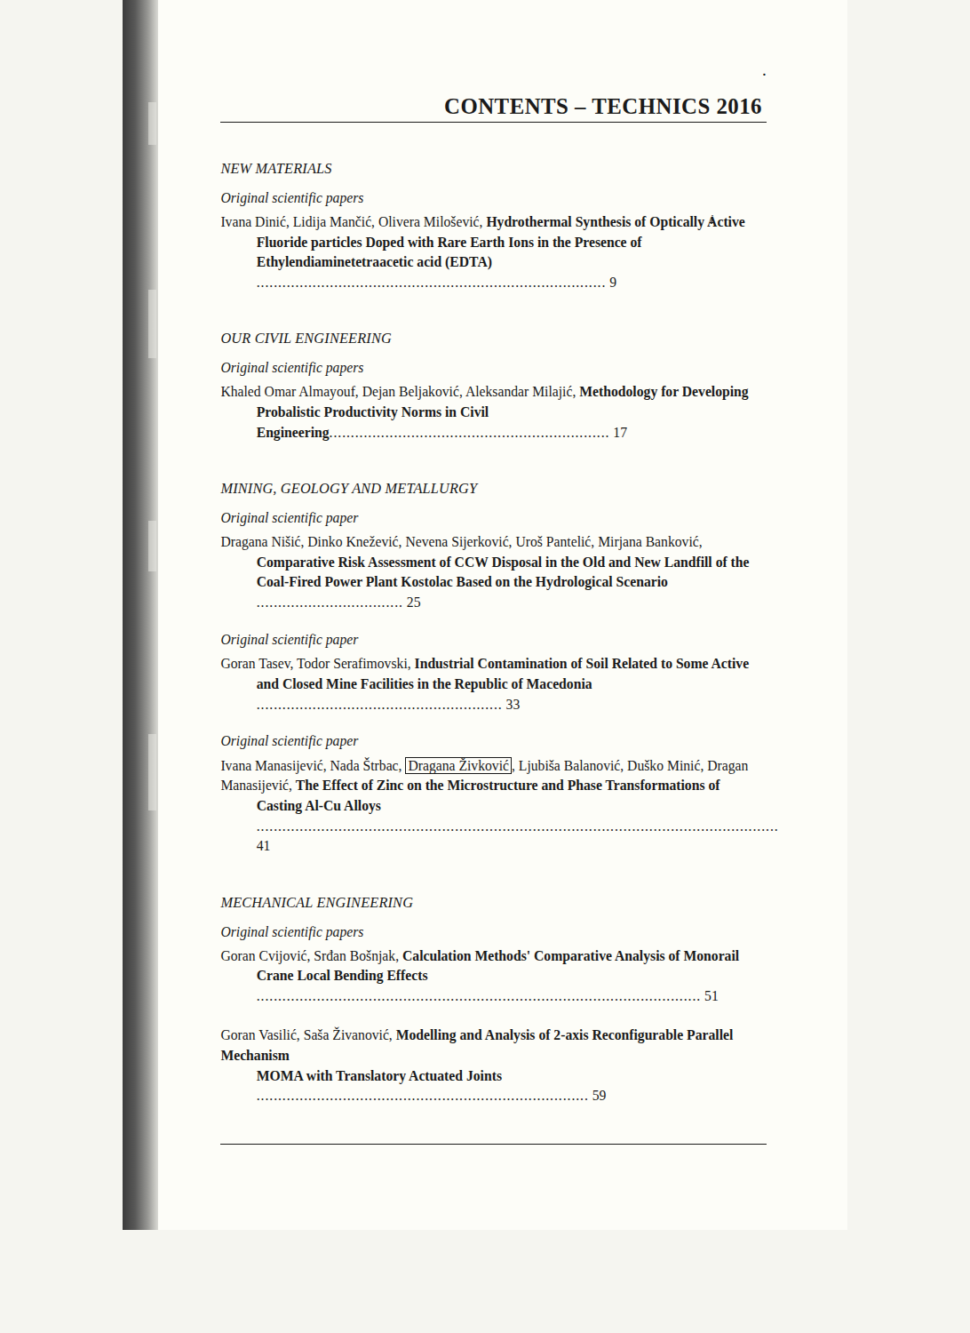.
CONTENTS – TECHNICS 2016
NEW MATERIALS
Original scientific papers
Ivana Dinić, Lidija Mančić, Olivera Milošević, Hydrothermal Synthesis of Optically Active Fluoride particles Doped with Rare Earth Ions in the Presence of Ethylendiaminetetraacetic acid (EDTA) ................................................................................. 9
OUR CIVIL ENGINEERING
Original scientific papers
Khaled Omar Almayouf, Dejan Beljaković, Aleksandar Milajić, Methodology for Developing Probalistic Productivity Norms in Civil Engineering................................................................. 17
MINING, GEOLOGY AND METALLURGY
Original scientific paper
Dragana Nišić, Dinko Knežević, Nevena Sijerković, Uroš Pantelić, Mirjana Banković, Comparative Risk Assessment of CCW Disposal in the Old and New Landfill of the Coal-Fired Power Plant Kostolac Based on the Hydrological Scenario .................................. 25
Original scientific paper
Goran Tasev, Todor Serafimovski, Industrial Contamination of Soil Related to Some Active and Closed Mine Facilities in the Republic of Macedonia ......................................................... 33
Original scientific paper
Ivana Manasijević, Nada Štrbac, Dragana Živković, Ljubiša Balanović, Duško Minić, Dragan Manasijević, The Effect of Zinc on the Microstructure and Phase Transformations of Casting Al-Cu Alloys ......................................................................................................................... 41
MECHANICAL ENGINEERING
Original scientific papers
Goran Cvijović, Srđan Bošnjak, Calculation Methods' Comparative Analysis of Monorail Crane Local Bending Effects ....................................................................................................... 51
Goran Vasilić, Saša Živanović, Modelling and Analysis of 2-axis Reconfigurable Parallel Mechanism MOMA with Translatory Actuated Joints ............................................................................. 59